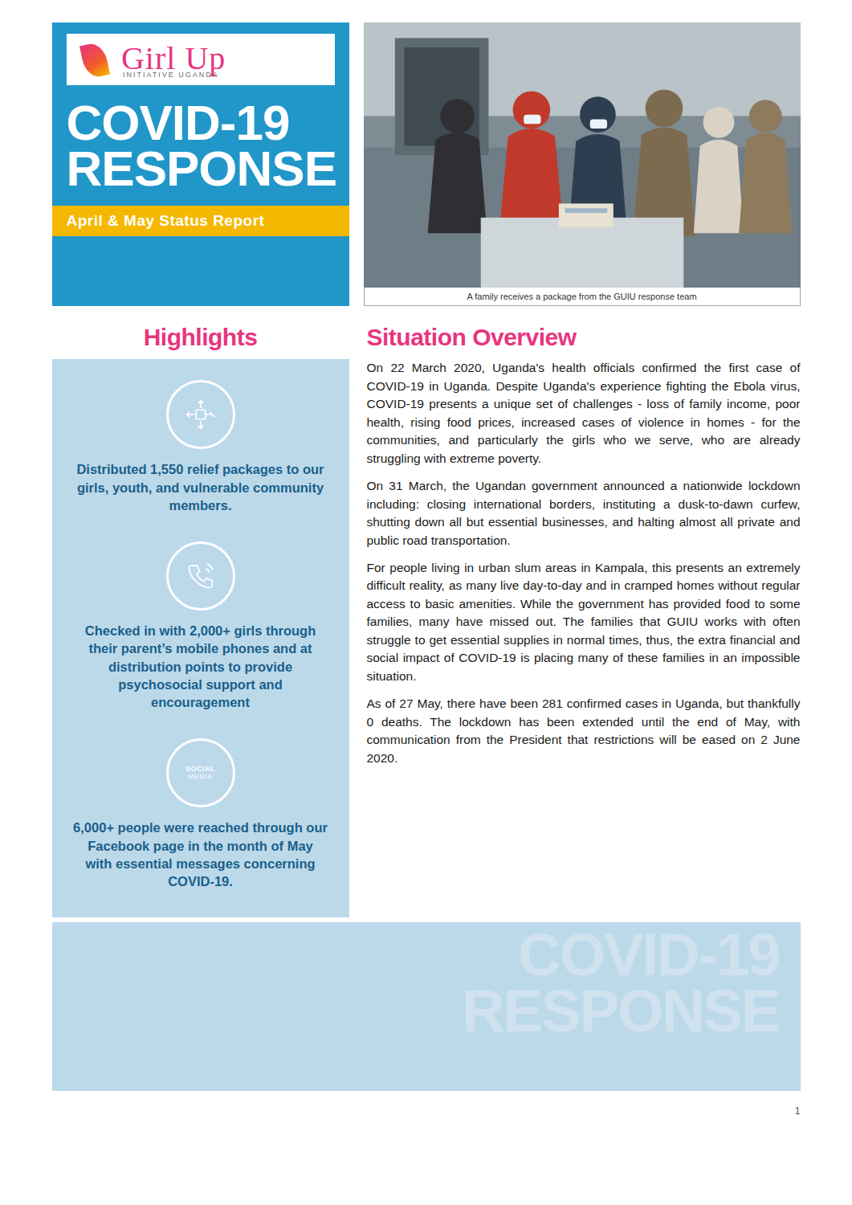Girl Up Initiative Uganda
COVID-19 RESPONSE
April & May Status Report
A family receives a package from the GUIU response team
Highlights
Distributed 1,550 relief packages to our girls, youth, and vulnerable community members.
Checked in with 2,000+ girls through their parent’s mobile phones and at distribution points to provide psychosocial support and encouragement
SOCIALMEDIA
6,000+ people were reached through our Facebook page in the month of May with essential messages concerning COVID-19.
Situation Overview
On 22 March 2020, Uganda's health officials confirmed the first case of COVID-19 in Uganda. Despite Uganda's experience fighting the Ebola virus, COVID-19 presents a unique set of challenges - loss of family income, poor health, rising food prices, increased cases of violence in homes - for the communities, and particularly the girls who we serve, who are already struggling with extreme poverty.
On 31 March, the Ugandan government announced a nationwide lockdown including: closing international borders, instituting a dusk-to-dawn curfew, shutting down all but essential businesses, and halting almost all private and public road transportation.
For people living in urban slum areas in Kampala, this presents an extremely difficult reality, as many live day-to-day and in cramped homes without regular access to basic amenities. While the government has provided food to some families, many have missed out. The families that GUIU works with often struggle to get essential supplies in normal times, thus, the extra financial and social impact of COVID-19 is placing many of these families in an impossible situation.
As of 27 May, there have been 281 confirmed cases in Uganda, but thankfully 0 deaths. The lockdown has been extended until the end of May, with communication from the President that restrictions will be eased on 2 June 2020.
COVID-19 RESPONSE
1